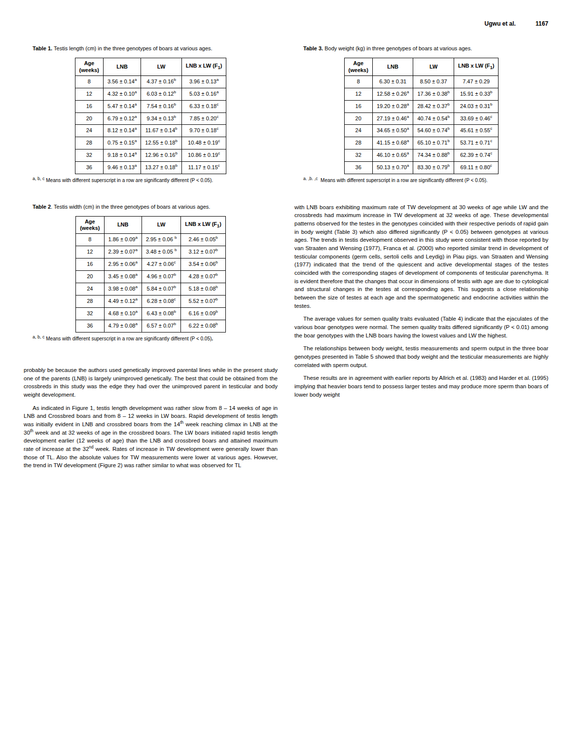Ugwu et al. 1167
Table 1. Testis length (cm) in the three genotypes of boars at various ages.
| Age (weeks) | LNB | LW | LNB x LW (F 1 ) |
| --- | --- | --- | --- |
| 8 | 3.56 ± 0.14 a | 4.37 ± 0.16 b | 3.96 ± 0.13 a |
| 12 | 4.32 ± 0.10 a | 6.03 ± 0.12 b | 5.03 ± 0.16 a |
| 16 | 5.47 ± 0.14 a | 7.54 ± 0.16 b | 6.33 ± 0.18 c |
| 20 | 6.79 ± 0.12 a | 9.34 ± 0.13 b | 7.85 ± 0.20 c |
| 24 | 8.12 ± 0.14 a | 11.67 ± 0.14 b | 9.70 ± 0.18 c |
| 28 | 0.75 ± 0.15 a | 12.55 ± 0.18 b | 10.48 ± 0.19 c |
| 32 | 9.18 ± 0.14 a | 12.96 ± 0.16 b | 10.86 ± 0.19 c |
| 36 | 9.46 ± 0.13 a | 13.27 ± 0.18 b | 11.17 ± 0.15 c |
a, b, c Means with different superscript in a row are significantly different (P < 0.05).
Table 2. Testis width (cm) in the three genotypes of boars at various ages.
| Age (weeks) | LNB | LW | LNB x LW (F 1 ) |
| --- | --- | --- | --- |
| 8 | 1.86 ± 0.09 a | 2.95 ± 0.06 b | 2.46 ± 0.05 b |
| 12 | 2.39 ± 0.07 a | 3.48 ± 0.05 b | 3.12 ± 0.07 b |
| 16 | 2.95 ± 0.06 a | 4.27 ± 0.06 c | 3.54 ± 0.06 b |
| 20 | 3.45 ± 0.08 a | 4.96 ± 0.07 b | 4.28 ± 0.07 b |
| 24 | 3.98 ± 0.08 a | 5.84 ± 0.07 b | 5.18 ± 0.08 b |
| 28 | 4.49 ± 0.12 a | 6.28 ± 0.08 c | 5.52 ± 0.07 b |
| 32 | 4.68 ± 0.10 a | 6.43 ± 0.08 b | 6.16 ± 0.09 b |
| 36 | 4.79 ± 0.08 a | 6.57 ± 0.07 b | 6.22 ± 0.08 b |
a, b, c Means with different superscript in a row are significantly different (P < 0.05).
probably be because the authors used genetically improved parental lines while in the present study one of the parents (LNB) is largely unimproved genetically. The best that could be obtained from the crossbreds in this study was the edge they had over the unimproved parent in testicular and body weight development.
As indicated in Figure 1, testis length development was rather slow from 8 – 14 weeks of age in LNB and Crossbred boars and from 8 – 12 weeks in LW boars. Rapid development of testis length was initially evident in LNB and crossbred boars from the 14th week reaching climax in LNB at the 30th week and at 32 weeks of age in the crossbred boars. The LW boars initiated rapid testis length development earlier (12 weeks of age) than the LNB and crossbred boars and attained maximum rate of increase at the 32nd week. Rates of increase in TW development were generally lower than those of TL. Also the absolute values for TW measurements were lower at various ages. However, the trend in TW development (Figure 2) was rather similar to what was observed for TL
Table 3. Body weight (kg) in three genotypes of boars at various ages.
| Age (weeks) | LNB | LW | LNB x LW (F 1 ) |
| --- | --- | --- | --- |
| 8 | 6.30 ± 0.31 | 8.50 ± 0.37 | 7.47 ± 0.29 |
| 12 | 12.58 ± 0.26 a | 17.36 ± 0.38 b | 15.91 ± 0.33 b |
| 16 | 19.20 ± 0.28 a | 28.42 ± 0.37 b | 24.03 ± 0.31 b |
| 20 | 27.19 ± 0.46 a | 40.74 ± 0.54 b | 33.69 ± 0.46 c |
| 24 | 34.65 ± 0.50 a | 54.60 ± 0.74 b | 45.61 ± 0.55 c |
| 28 | 41.15 ± 0.68 a | 65.10 ± 0.71 b | 53.71 ± 0.71 c |
| 32 | 46.10 ± 0.65 a | 74.34 ± 0.88 b | 62.39 ± 0.74 c |
| 36 | 50.13 ± 0.70 a | 83.30 ± 0.79 b | 69.11 ± 0.80 c |
a. ,b. ,c Means with different superscript in a row are significantly different (P < 0.05).
with LNB boars exhibiting maximum rate of TW development at 30 weeks of age while LW and the crossbreds had maximum increase in TW development at 32 weeks of age. These developmental patterns observed for the testes in the genotypes coincided with their respective periods of rapid gain in body weight (Table 3) which also differed significantly (P < 0.05) between genotypes at various ages. The trends in testis development observed in this study were consistent with those reported by van Straaten and Wensing (1977), Franca et al. (2000) who reported similar trend in development of testicular components (germ cells, sertoli cells and Leydig) in Piau pigs. van Straaten and Wensing (1977) indicated that the trend of the quiescent and active developmental stages of the testes coincided with the corresponding stages of development of components of testicular parenchyma. It is evident therefore that the changes that occur in dimensions of testis with age are due to cytological and structural changes in the testes at corresponding ages. This suggests a close relationship between the size of testes at each age and the spermatogenetic and endocrine activities within the testes.
The average values for semen quality traits evaluated (Table 4) indicate that the ejaculates of the various boar genotypes were normal. The semen quality traits differed significantly (P < 0.01) among the boar genotypes with the LNB boars having the lowest values and LW the highest.
The relationships between body weight, testis measurements and sperm output in the three boar genotypes presented in Table 5 showed that body weight and the testicular measurements are highly correlated with sperm output.
These results are in agreement with earlier reports by Allrich et al. (1983) and Harder et al. (1995) implying that heavier boars tend to possess larger testes and may produce more sperm than boars of lower body weight